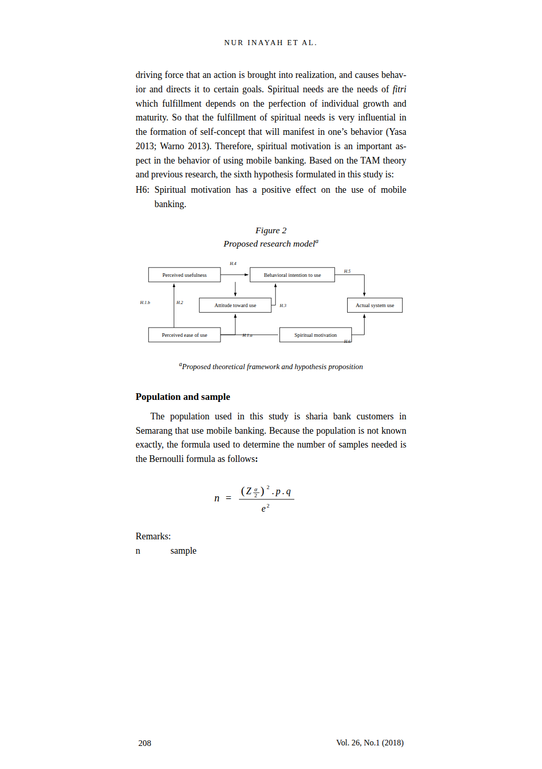Nur Inayah et al.
driving force that an action is brought into realization, and causes behavior and directs it to certain goals. Spiritual needs are the needs of fitri which fulfillment depends on the perfection of individual growth and maturity. So that the fulfillment of spiritual needs is very influential in the formation of self-concept that will manifest in one’s behavior (Yasa 2013; Warno 2013). Therefore, spiritual motivation is an important aspect in the behavior of using mobile banking. Based on the TAM theory and previous research, the sixth hypothesis formulated in this study is:
H6: Spiritual motivation has a positive effect on the use of mobile banking.
Figure 2
Proposed research modela
Perceived usefulness Behavioral intention to use Actual system use Attitude toward use Perceived ease of use Spiritual motivation H.4 H.5 H.1.b H.2 H.3 H.1.a H.6
aProposed theoretical framework and hypothesis proposition
Population and sample
The population used in this study is sharia bank customers in Semarang that use mobile banking. Because the population is not known exactly, the formula used to determine the number of samples needed is the Bernoulli formula as follows:
n = ( Z α 2 ) 2 . p . q e 2
Remarks:
nsample
208 Vol. 26, No.1 (2018)